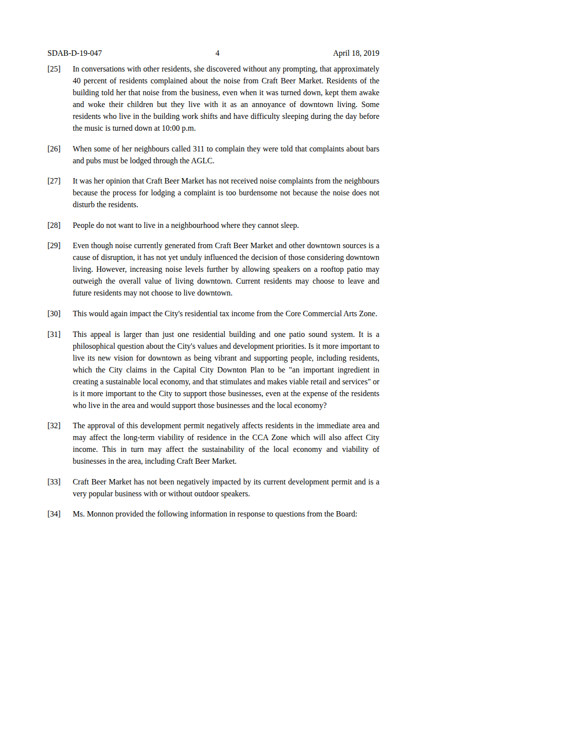SDAB-D-19-047 4 April 18, 2019
[25]
In conversations with other residents, she discovered without any prompting, that approximately 40 percent of residents complained about the noise from Craft Beer Market. Residents of the building told her that noise from the business, even when it was turned down, kept them awake and woke their children but they live with it as an annoyance of downtown living. Some residents who live in the building work shifts and have difficulty sleeping during the day before the music is turned down at 10:00 p.m.
[26]
When some of her neighbours called 311 to complain they were told that complaints about bars and pubs must be lodged through the AGLC.
[27]
It was her opinion that Craft Beer Market has not received noise complaints from the neighbours because the process for lodging a complaint is too burdensome not because the noise does not disturb the residents.
[28]
People do not want to live in a neighbourhood where they cannot sleep.
[29]
Even though noise currently generated from Craft Beer Market and other downtown sources is a cause of disruption, it has not yet unduly influenced the decision of those considering downtown living. However, increasing noise levels further by allowing speakers on a rooftop patio may outweigh the overall value of living downtown. Current residents may choose to leave and future residents may not choose to live downtown.
[30]
This would again impact the City's residential tax income from the Core Commercial Arts Zone.
[31]
This appeal is larger than just one residential building and one patio sound system. It is a philosophical question about the City's values and development priorities. Is it more important to live its new vision for downtown as being vibrant and supporting people, including residents, which the City claims in the Capital City Downton Plan to be "an important ingredient in creating a sustainable local economy, and that stimulates and makes viable retail and services" or is it more important to the City to support those businesses, even at the expense of the residents who live in the area and would support those businesses and the local economy?
[32]
The approval of this development permit negatively affects residents in the immediate area and may affect the long-term viability of residence in the CCA Zone which will also affect City income. This in turn may affect the sustainability of the local economy and viability of businesses in the area, including Craft Beer Market.
[33]
Craft Beer Market has not been negatively impacted by its current development permit and is a very popular business with or without outdoor speakers.
[34]
Ms. Monnon provided the following information in response to questions from the Board: